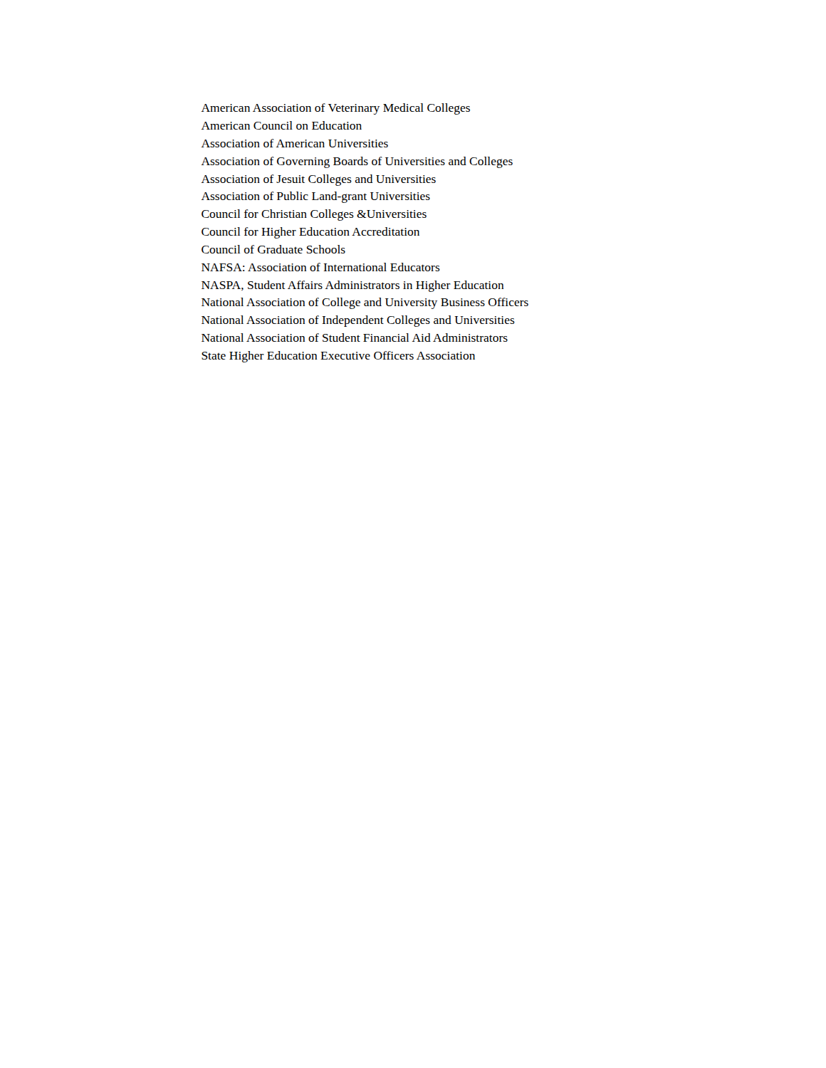American Association of Veterinary Medical Colleges
American Council on Education
Association of American Universities
Association of Governing Boards of Universities and Colleges
Association of Jesuit Colleges and Universities
Association of Public Land-grant Universities
Council for Christian Colleges &Universities
Council for Higher Education Accreditation
Council of Graduate Schools
NAFSA: Association of International Educators
NASPA, Student Affairs Administrators in Higher Education
National Association of College and University Business Officers
National Association of Independent Colleges and Universities
National Association of Student Financial Aid Administrators
State Higher Education Executive Officers Association